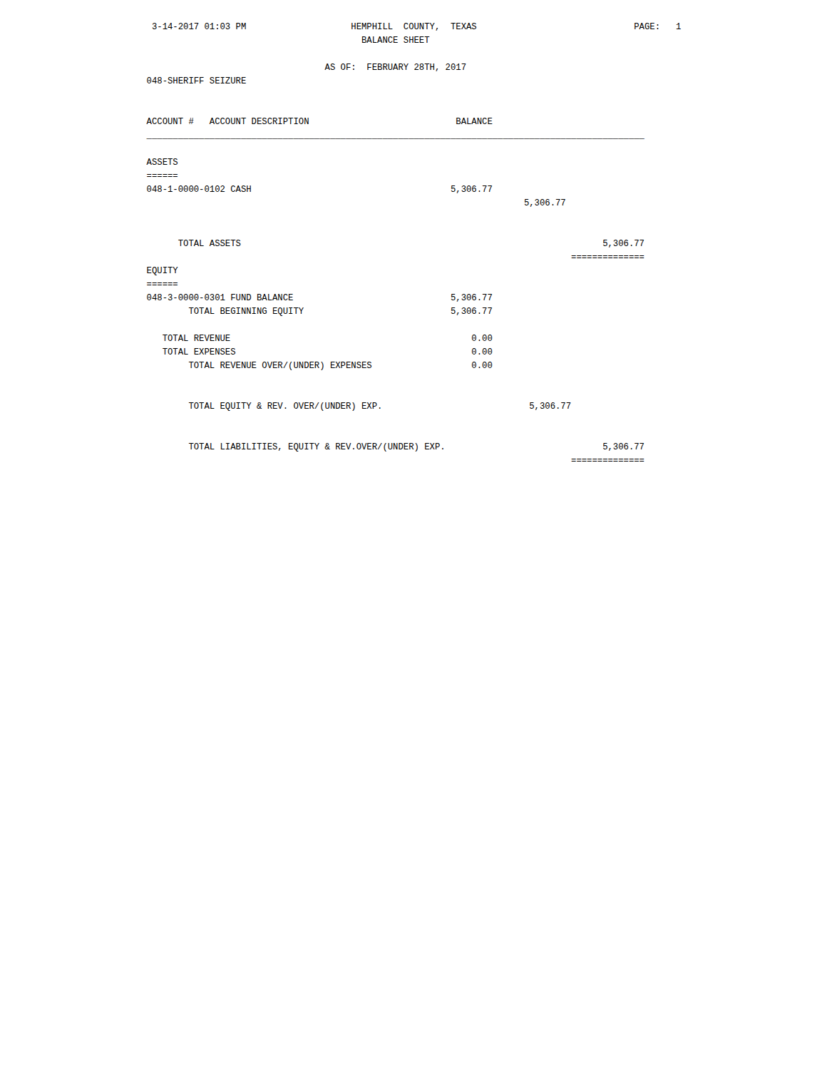3-14-2017 01:03 PM                    HEMPHILL  COUNTY,  TEXAS                              PAGE:   1
                                         BALANCE SHEET

                                  AS OF:  FEBRUARY 28TH, 2017
048-SHERIFF SEIZURE


ACCOUNT #   ACCOUNT DESCRIPTION                            BALANCE
_______________________________________________________________________________________________

ASSETS
======
048-1-0000-0102 CASH                                      5,306.77
                                                                        5,306.77


      TOTAL ASSETS                                                                     5,306.77
                                                                                 ==============
EQUITY
======
048-3-0000-0301 FUND BALANCE                              5,306.77
        TOTAL BEGINNING EQUITY                            5,306.77

   TOTAL REVENUE                                              0.00
   TOTAL EXPENSES                                             0.00
        TOTAL REVENUE OVER/(UNDER) EXPENSES                   0.00


        TOTAL EQUITY & REV. OVER/(UNDER) EXP.                            5,306.77


        TOTAL LIABILITIES, EQUITY & REV.OVER/(UNDER) EXP.                              5,306.77
                                                                                 ==============